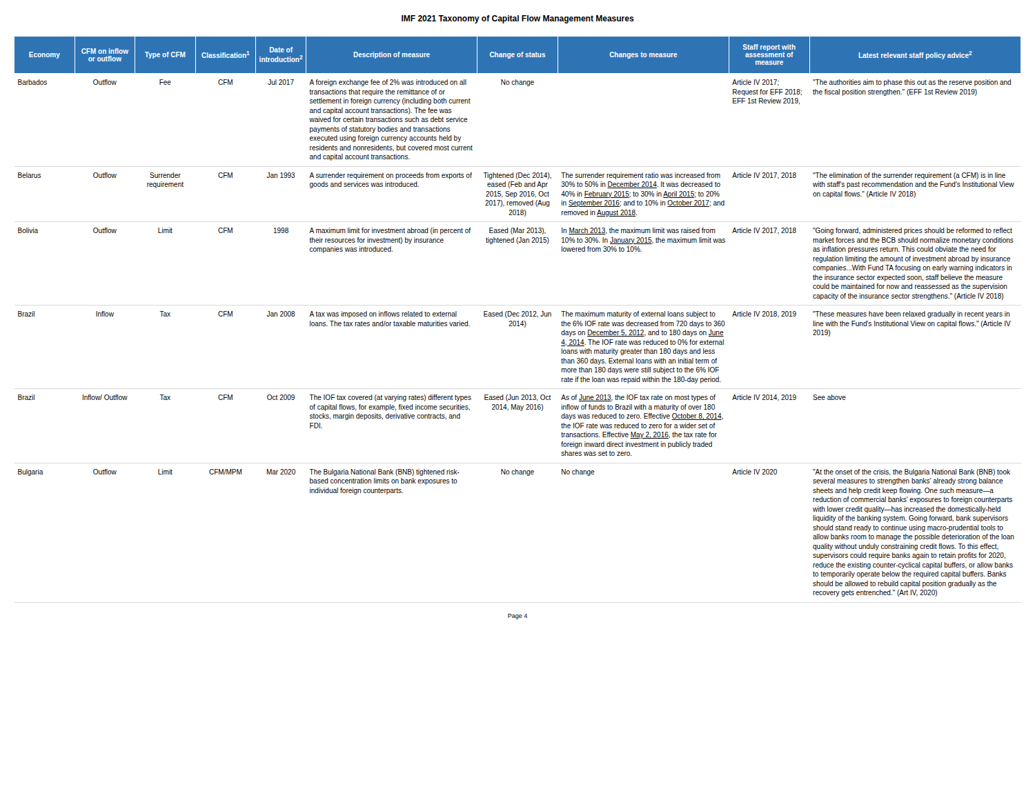IMF 2021 Taxonomy of Capital Flow Management Measures
| Economy | CFM on inflow or outflow | Type of CFM | Classification 1 | Date of introduction 2 | Description of measure | Change of status | Changes to measure | Staff report with assessment of measure | Latest relevant staff policy advice 2 |
| --- | --- | --- | --- | --- | --- | --- | --- | --- | --- |
| Barbados | Outflow | Fee | CFM | Jul 2017 | A foreign exchange fee of 2% was introduced on all transactions that require the remittance of or settlement in foreign currency (including both current and capital account transactions). The fee was waived for certain transactions such as debt service payments of statutory bodies and transactions executed using foreign currency accounts held by residents and nonresidents, but covered most current and capital account transactions. | No change | | Article IV 2017; Request for EFF 2018; EFF 1st Review 2019, | "The authorities aim to phase this out as the reserve position and the fiscal position strengthen." (EFF 1st Review 2019) |
| Belarus | Outflow | Surrender requirement | CFM | Jan 1993 | A surrender requirement on proceeds from exports of goods and services was introduced. | Tightened (Dec 2014), eased (Feb and Apr 2015, Sep 2016, Oct 2017), removed (Aug 2018) | The surrender requirement ratio was increased from 30% to 50% in December 2014 . It was decreased to 40% in February 2015 ; to 30% in April 2015 ; to 20% in September 2016 ; and to 10% in October 2017 ; and removed in August 2018 . | Article IV 2017, 2018 | "The elimination of the surrender requirement (a CFM) is in line with staff's past recommendation and the Fund's Institutional View on capital flows." (Article IV 2018) |
| Bolivia | Outflow | Limit | CFM | 1998 | A maximum limit for investment abroad (in percent of their resources for investment) by insurance companies was introduced. | Eased (Mar 2013), tightened (Jan 2015) | In March 2013 , the maximum limit was raised from 10% to 30%. In January 2015 , the maximum limit was lowered from 30% to 10%. | Article IV 2017, 2018 | "Going forward, administered prices should be reformed to reflect market forces and the BCB should normalize monetary conditions as inflation pressures return. This could obviate the need for regulation limiting the amount of investment abroad by insurance companies...With Fund TA focusing on early warning indicators in the insurance sector expected soon, staff believe the measure could be maintained for now and reassessed as the supervision capacity of the insurance sector strengthens." (Article IV 2018) |
| Brazil | Inflow | Tax | CFM | Jan 2008 | A tax was imposed on inflows related to external loans. The tax rates and/or taxable maturities varied. | Eased (Dec 2012, Jun 2014) | The maximum maturity of external loans subject to the 6% IOF rate was decreased from 720 days to 360 days on December 5, 2012 , and to 180 days on June 4, 2014 . The IOF rate was reduced to 0% for external loans with maturity greater than 180 days and less than 360 days. External loans with an initial term of more than 180 days were still subject to the 6% IOF rate if the loan was repaid within the 180-day period. | Article IV 2018, 2019 | "These measures have been relaxed gradually in recent years in line with the Fund's Institutional View on capital flows." (Article IV 2019) |
| Brazil | Inflow/ Outflow | Tax | CFM | Oct 2009 | The IOF tax covered (at varying rates) different types of capital flows, for example, fixed income securities, stocks, margin deposits, derivative contracts, and FDI. | Eased (Jun 2013, Oct 2014, May 2016) | As of June 2013 , the IOF tax rate on most types of inflow of funds to Brazil with a maturity of over 180 days was reduced to zero. Effective October 8, 2014 , the IOF rate was reduced to zero for a wider set of transactions. Effective May 2, 2016 , the tax rate for foreign inward direct investment in publicly traded shares was set to zero. | Article IV 2014, 2019 | See above |
| Bulgaria | Outflow | Limit | CFM/MPM | Mar 2020 | The Bulgaria National Bank (BNB) tightened risk-based concentration limits on bank exposures to individual foreign counterparts. | No change | No change | Article IV 2020 | "At the onset of the crisis, the Bulgaria National Bank (BNB) took several measures to strengthen banks' already strong balance sheets and help credit keep flowing. One such measure—a reduction of commercial banks' exposures to foreign counterparts with lower credit quality—has increased the domestically-held liquidity of the banking system. Going forward, bank supervisors should stand ready to continue using macro-prudential tools to allow banks room to manage the possible deterioration of the loan quality without unduly constraining credit flows. To this effect, supervisors could require banks again to retain profits for 2020, reduce the existing counter-cyclical capital buffers, or allow banks to temporarily operate below the required capital buffers. Banks should be allowed to rebuild capital position gradually as the recovery gets entrenched." (Art IV, 2020) |
Page 4